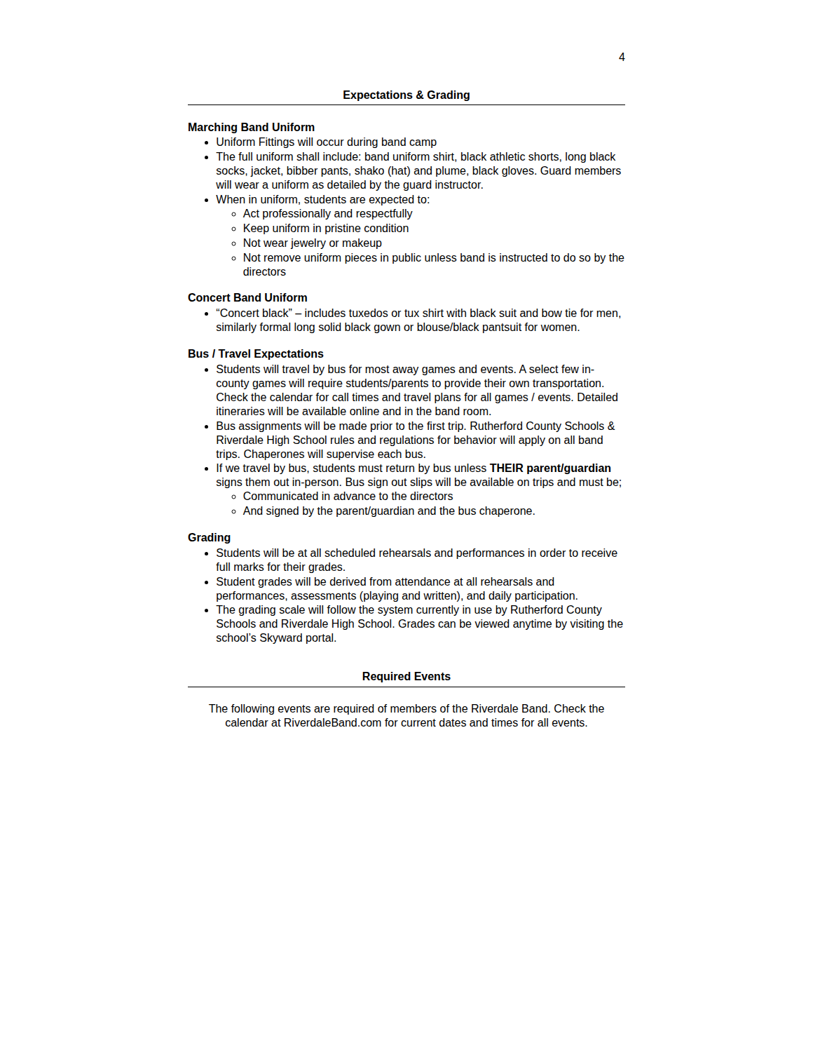4
Expectations & Grading
Marching Band Uniform
Uniform Fittings will occur during band camp
The full uniform shall include: band uniform shirt, black athletic shorts, long black socks, jacket, bibber pants, shako (hat) and plume, black gloves. Guard members will wear a uniform as detailed by the guard instructor.
When in uniform, students are expected to:
Act professionally and respectfully
Keep uniform in pristine condition
Not wear jewelry or makeup
Not remove uniform pieces in public unless band is instructed to do so by the directors
Concert Band Uniform
“Concert black” – includes tuxedos or tux shirt with black suit and bow tie for men, similarly formal long solid black gown or blouse/black pantsuit for women.
Bus / Travel Expectations
Students will travel by bus for most away games and events. A select few in-county games will require students/parents to provide their own transportation. Check the calendar for call times and travel plans for all games / events. Detailed itineraries will be available online and in the band room.
Bus assignments will be made prior to the first trip. Rutherford County Schools & Riverdale High School rules and regulations for behavior will apply on all band trips. Chaperones will supervise each bus.
If we travel by bus, students must return by bus unless THEIR parent/guardian signs them out in-person. Bus sign out slips will be available on trips and must be;
Communicated in advance to the directors
And signed by the parent/guardian and the bus chaperone.
Grading
Students will be at all scheduled rehearsals and performances in order to receive full marks for their grades.
Student grades will be derived from attendance at all rehearsals and performances, assessments (playing and written), and daily participation.
The grading scale will follow the system currently in use by Rutherford County Schools and Riverdale High School. Grades can be viewed anytime by visiting the school’s Skyward portal.
Required Events
The following events are required of members of the Riverdale Band. Check the calendar at RiverdaleBand.com for current dates and times for all events.